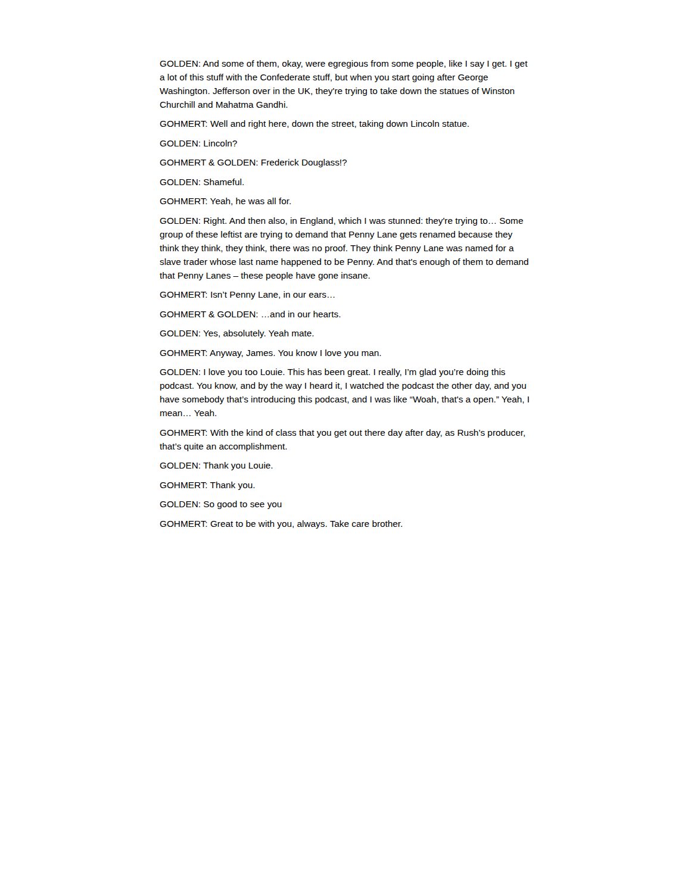GOLDEN: And some of them, okay, were egregious from some people, like I say I get. I get a lot of this stuff with the Confederate stuff, but when you start going after George Washington. Jefferson over in the UK, they're trying to take down the statues of Winston Churchill and Mahatma Gandhi.
GOHMERT: Well and right here, down the street, taking down Lincoln statue.
GOLDEN: Lincoln?
GOHMERT & GOLDEN: Frederick Douglass!?
GOLDEN: Shameful.
GOHMERT: Yeah, he was all for.
GOLDEN: Right. And then also, in England, which I was stunned: they're trying to… Some group of these leftist are trying to demand that Penny Lane gets renamed because they think they think, they think, there was no proof. They think Penny Lane was named for a slave trader whose last name happened to be Penny. And that's enough of them to demand that Penny Lanes – these people have gone insane.
GOHMERT: Isn’t Penny Lane, in our ears…
GOHMERT & GOLDEN: …and in our hearts.
GOLDEN: Yes, absolutely. Yeah mate.
GOHMERT: Anyway, James. You know I love you man.
GOLDEN: I love you too Louie. This has been great. I really, I’m glad you’re doing this podcast. You know, and by the way I heard it, I watched the podcast the other day, and you have somebody that’s introducing this podcast, and I was like “Woah, that's a open.” Yeah, I mean… Yeah.
GOHMERT: With the kind of class that you get out there day after day, as Rush’s producer, that’s quite an accomplishment.
GOLDEN: Thank you Louie.
GOHMERT: Thank you.
GOLDEN: So good to see you
GOHMERT: Great to be with you, always. Take care brother.